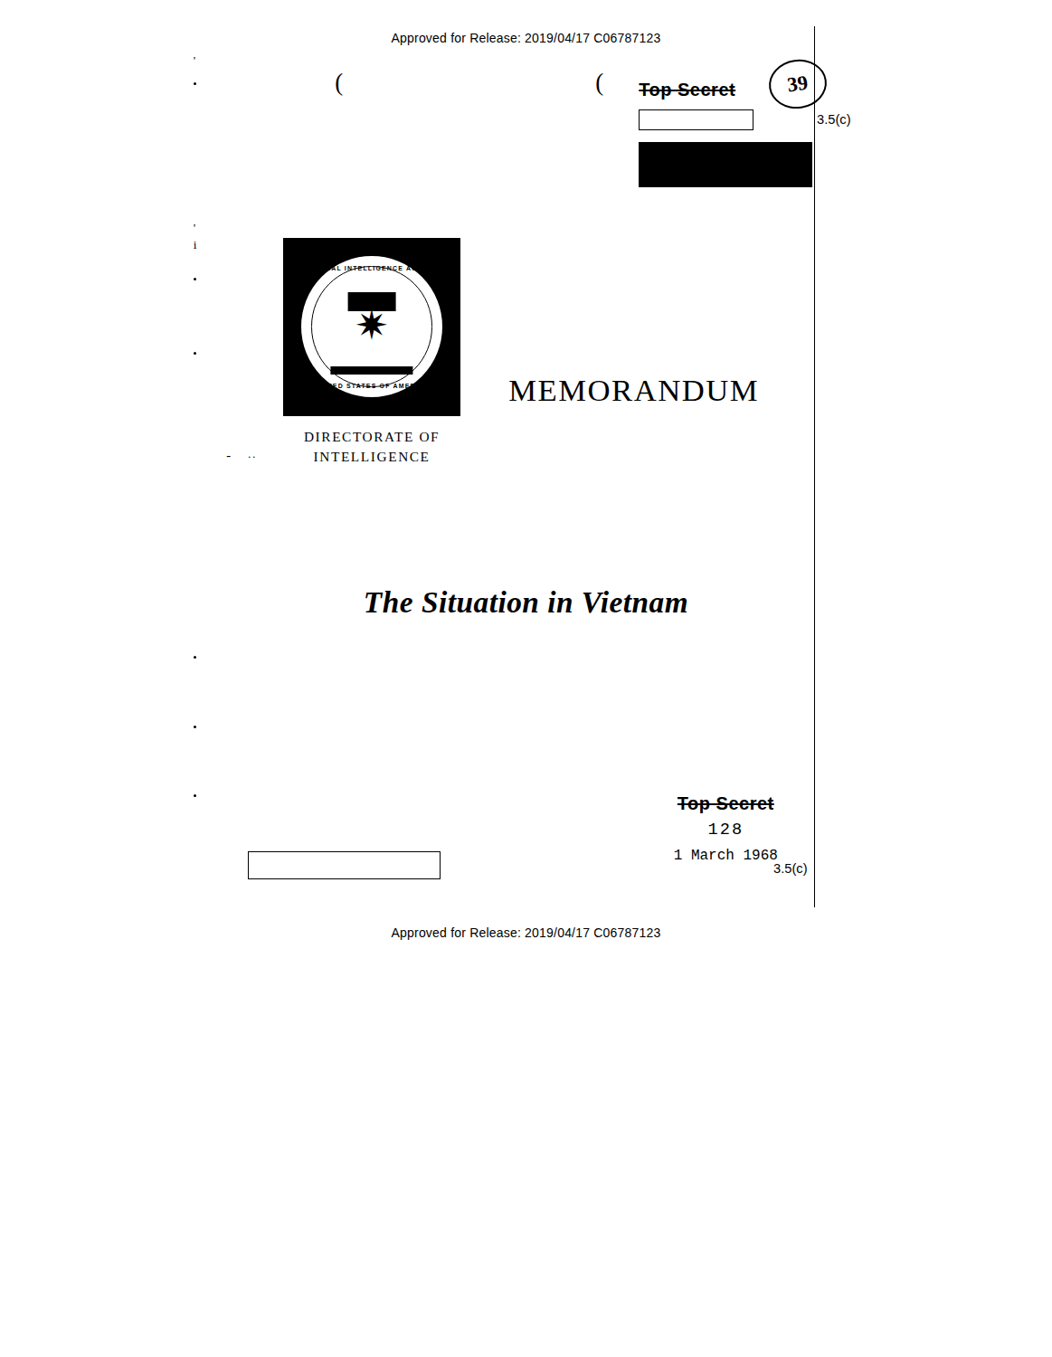Approved for Release: 2019/04/17 C06787123
'
'
i
(
(
Top Secret
39
3.5(c)
CENTRAL INTELLIGENCE AGENCY
✷
UNITED STATES OF AMERICA
MEMORANDUM
DIRECTORATE OF
INTELLIGENCE
-
..
The Situation in Vietnam
Top Secret
128
1 March 1968
3.5(c)
Approved for Release: 2019/04/17 C06787123